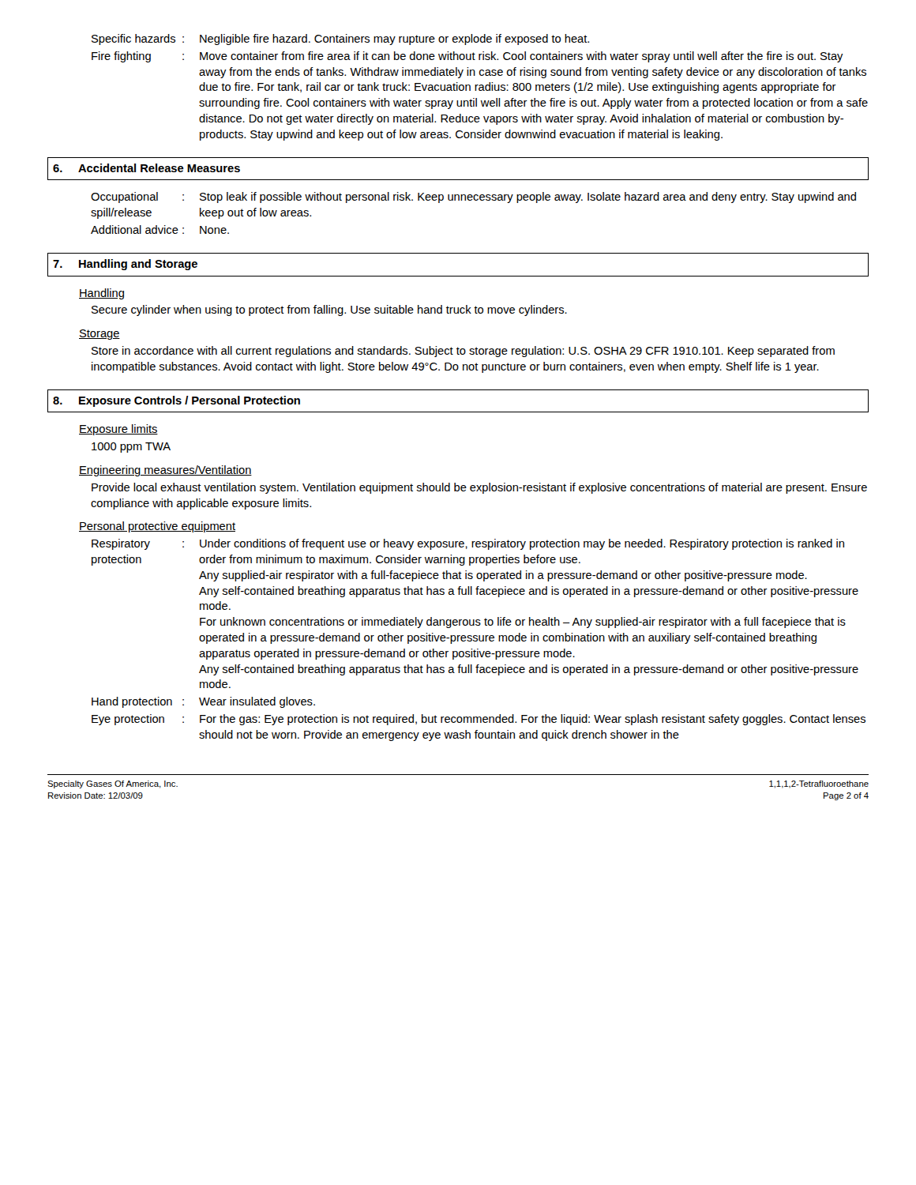Specific hazards
:
Negligible fire hazard. Containers may rupture or explode if exposed to heat.
Fire fighting
:
Move container from fire area if it can be done without risk. Cool containers with water spray until well after the fire is out. Stay away from the ends of tanks. Withdraw immediately in case of rising sound from venting safety device or any discoloration of tanks due to fire. For tank, rail car or tank truck: Evacuation radius: 800 meters (1/2 mile). Use extinguishing agents appropriate for surrounding fire. Cool containers with water spray until well after the fire is out. Apply water from a protected location or from a safe distance. Do not get water directly on material. Reduce vapors with water spray. Avoid inhalation of material or combustion by-products. Stay upwind and keep out of low areas. Consider downwind evacuation if material is leaking.
6.
Accidental Release Measures
Occupational spill/release
:
Stop leak if possible without personal risk. Keep unnecessary people away. Isolate hazard area and deny entry. Stay upwind and keep out of low areas.
Additional advice
:
None.
7.
Handling and Storage
Handling
Secure cylinder when using to protect from falling. Use suitable hand truck to move cylinders.
Storage
Store in accordance with all current regulations and standards. Subject to storage regulation: U.S. OSHA 29 CFR 1910.101. Keep separated from incompatible substances. Avoid contact with light. Store below 49°C. Do not puncture or burn containers, even when empty. Shelf life is 1 year.
8.
Exposure Controls / Personal Protection
Exposure limits
1000 ppm TWA
Engineering measures/Ventilation
Provide local exhaust ventilation system. Ventilation equipment should be explosion-resistant if explosive concentrations of material are present. Ensure compliance with applicable exposure limits.
Personal protective equipment
Respiratory protection
:
Under conditions of frequent use or heavy exposure, respiratory protection may be needed. Respiratory protection is ranked in order from minimum to maximum. Consider warning properties before use.
Any supplied-air respirator with a full-facepiece that is operated in a pressure-demand or other positive-pressure mode.
Any self-contained breathing apparatus that has a full facepiece and is operated in a pressure-demand or other positive-pressure mode.
For unknown concentrations or immediately dangerous to life or health – Any supplied-air respirator with a full facepiece that is operated in a pressure-demand or other positive-pressure mode in combination with an auxiliary self-contained breathing apparatus operated in pressure-demand or other positive-pressure mode.
Any self-contained breathing apparatus that has a full facepiece and is operated in a pressure-demand or other positive-pressure mode.
Hand protection
:
Wear insulated gloves.
Eye protection
:
For the gas: Eye protection is not required, but recommended. For the liquid: Wear splash resistant safety goggles. Contact lenses should not be worn. Provide an emergency eye wash fountain and quick drench shower in the
Specialty Gases Of America, Inc.
Revision Date: 12/03/09
1,1,1,2-Tetrafluoroethane
Page 2 of 4